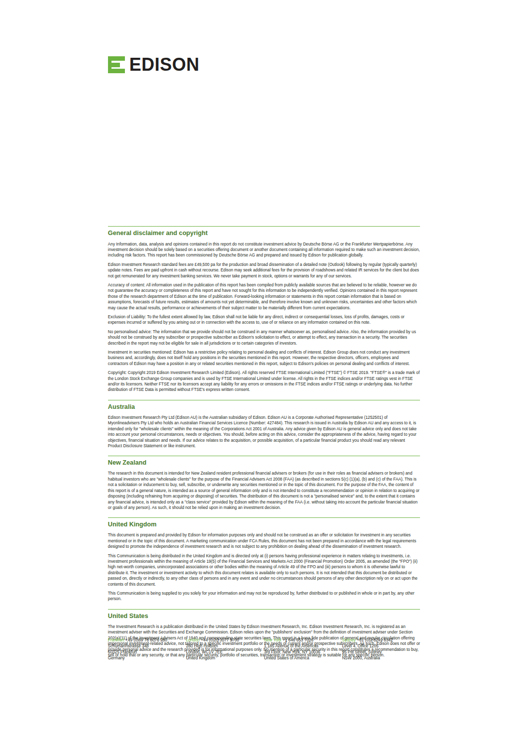EDISON
General disclaimer and copyright
Any Information, data, analysis and opinions contained in this report do not constitute investment advice by Deutsche Börse AG or the Frankfurter Wertpapierbörse. Any investment decision should be solely based on a securities offering document or another document containing all information required to make such an investment decision, including risk factors. This report has been commissioned by Deutsche Börse AG and prepared and issued by Edison for publication globally.
Edison Investment Research standard fees are £49,500 pa for the production and broad dissemination of a detailed note (Outlook) following by regular (typically quarterly) update notes. Fees are paid upfront in cash without recourse. Edison may seek additional fees for the provision of roadshows and related IR services for the client but does not get remunerated for any investment banking services. We never take payment in stock, options or warrants for any of our services.
Accuracy of content: All information used in the publication of this report has been compiled from publicly available sources that are believed to be reliable, however we do not guarantee the accuracy or completeness of this report and have not sought for this information to be independently verified. Opinions contained in this report represent those of the research department of Edison at the time of publication. Forward-looking information or statements in this report contain information that is based on assumptions, forecasts of future results, estimates of amounts not yet determinable, and therefore involve known and unknown risks, uncertainties and other factors which may cause the actual results, performance or achievements of their subject matter to be materially different from current expectations.
Exclusion of Liability: To the fullest extent allowed by law, Edison shall not be liable for any direct, indirect or consequential losses, loss of profits, damages, costs or expenses incurred or suffered by you arising out or in connection with the access to, use of or reliance on any information contained on this note.
No personalised advice: The information that we provide should not be construed in any manner whatsoever as, personalised advice. Also, the information provided by us should not be construed by any subscriber or prospective subscriber as Edison's solicitation to effect, or attempt to effect, any transaction in a security. The securities described in the report may not be eligible for sale in all jurisdictions or to certain categories of investors.
Investment in securities mentioned: Edison has a restrictive policy relating to personal dealing and conflicts of interest. Edison Group does not conduct any investment business and, accordingly, does not itself hold any positions in the securities mentioned in this report. However, the respective directors, officers, employees and contractors of Edison may have a position in any or related securities mentioned in this report, subject to Edison's policies on personal dealing and conflicts of interest.
Copyright: Copyright 2019 Edison Investment Research Limited (Edison). All rights reserved FTSE International Limited ("FTSE") © FTSE 2019. "FTSE®" is a trade mark of the London Stock Exchange Group companies and is used by FTSE International Limited under license. All rights in the FTSE indices and/or FTSE ratings vest in FTSE and/or its licensors. Neither FTSE nor its licensors accept any liability for any errors or omissions in the FTSE indices and/or FTSE ratings or underlying data. No further distribution of FTSE Data is permitted without FTSE's express written consent.
Australia
Edison Investment Research Pty Ltd (Edison AU) is the Australian subsidiary of Edison. Edison AU is a Corporate Authorised Representative (1252501) of Myonlineadvisers Pty Ltd who holds an Australian Financial Services Licence (Number: 427484). This research is issued in Australia by Edison AU and any access to it, is intended only for "wholesale clients" within the meaning of the Corporations Act 2001 of Australia. Any advice given by Edison AU is general advice only and does not take into account your personal circumstances, needs or objectives. You should, before acting on this advice, consider the appropriateness of the advice, having regard to your objectives, financial situation and needs. If our advice relates to the acquisition, or possible acquisition, of a particular financial product you should read any relevant Product Disclosure Statement or like instrument.
New Zealand
The research in this document is intended for New Zealand resident professional financial advisers or brokers (for use in their roles as financial advisers or brokers) and habitual investors who are "wholesale clients" for the purpose of the Financial Advisers Act 2008 (FAA) (as described in sections 5(c) (1)(a), (b) and (c) of the FAA). This is not a solicitation or inducement to buy, sell, subscribe, or underwrite any securities mentioned or in the topic of this document. For the purpose of the FAA, the content of this report is of a general nature, is intended as a source of general information only and is not intended to constitute a recommendation or opinion in relation to acquiring or disposing (including refraining from acquiring or disposing) of securities. The distribution of this document is not a "personalised service" and, to the extent that it contains any financial advice, is intended only as a "class service" provided by Edison within the meaning of the FAA (i.e. without taking into account the particular financial situation or goals of any person). As such, it should not be relied upon in making an investment decision.
United Kingdom
This document is prepared and provided by Edison for information purposes only and should not be construed as an offer or solicitation for investment in any securities mentioned or in the topic of this document. A marketing communication under FCA Rules, this document has not been prepared in accordance with the legal requirements designed to promote the independence of investment research and is not subject to any prohibition on dealing ahead of the dissemination of investment research.
This Communication is being distributed in the United Kingdom and is directed only at (i) persons having professional experience in matters relating to investments, i.e. investment professionals within the meaning of Article 19(5) of the Financial Services and Markets Act 2000 (Financial Promotion) Order 2005, as amended (the "FPO") (ii) high net-worth companies, unincorporated associations or other bodies within the meaning of Article 49 of the FPO and (iii) persons to whom it is otherwise lawful to distribute it. The investment or investment activity to which this document relates is available only to such persons. It is not intended that this document be distributed or passed on, directly or indirectly, to any other class of persons and in any event and under no circumstances should persons of any other description rely on or act upon the contents of this document.
This Communication is being supplied to you solely for your information and may not be reproduced by, further distributed to or published in whole or in part by, any other person.
United States
The Investment Research is a publication distributed in the United States by Edison Investment Research, Inc. Edison Investment Research, Inc. is registered as an investment adviser with the Securities and Exchange Commission. Edison relies upon the "publishers' exclusion" from the definition of investment adviser under Section 202(a)(11) of the Investment Advisers Act of 1940 and corresponding state securities laws. This report is a bona fide publication of general and regular circulation offering impersonal investment-related advice, not tailored to a specific investment portfolio or the needs of current and/or prospective subscribers. As such, Edison does not offer or provide personal advice and the research provided is for informational purposes only. No mention of a particular security in this report constitutes a recommendation to buy, sell or hold that or any security, or that any particular security, portfolio of securities, transaction or investment strategy is suitable for any specific person.
Frankfurt +49 (0)69 78 8076 960
Schumannstrasse 34b
60325 Frankfurt
Germany
London +44 (0)20 3077 5700
280 High Holborn
London, WC1V 7EE
United Kingdom
New York +1 646 653 7026
1,185 Avenue of the Americas
3rd Floor, New York, NY 10036
United States of America
Sydney +61 (0)2 8249 8342
Level 4, Office 1205
95 Pitt Street, Sydney
NSW 2000, Australia